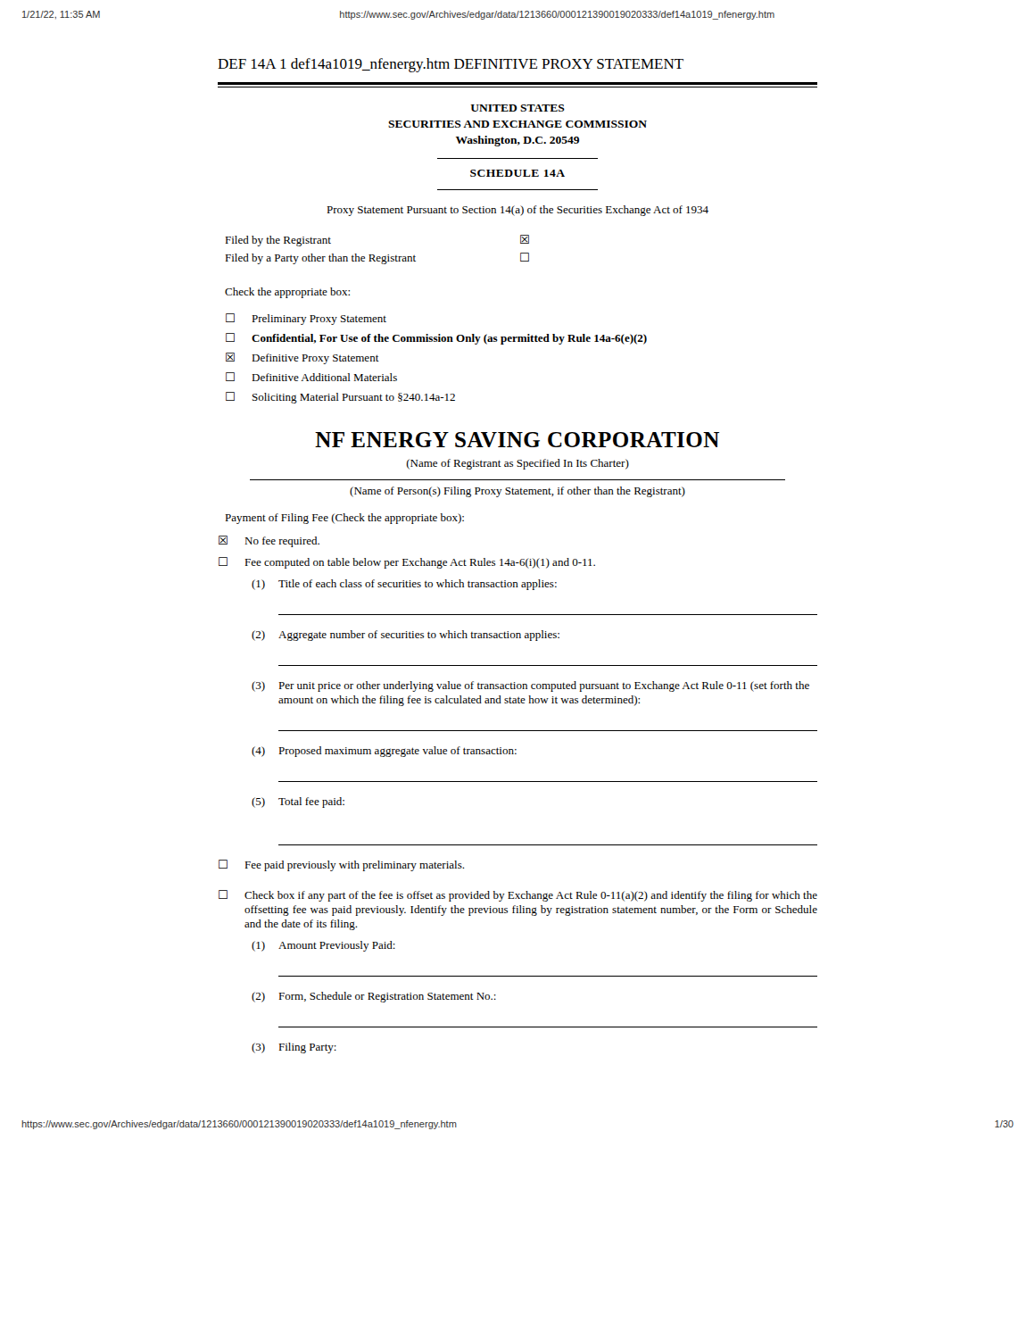1/21/22, 11:35 AM
https://www.sec.gov/Archives/edgar/data/1213660/000121390019020333/def14a1019_nfenergy.htm
DEF 14A 1 def14a1019_nfenergy.htm DEFINITIVE PROXY STATEMENT
UNITED STATES
SECURITIES AND EXCHANGE COMMISSION
Washington, D.C. 20549
SCHEDULE 14A
Proxy Statement Pursuant to Section 14(a) of the Securities Exchange Act of 1934
Filed by the Registrant
☒
Filed by a Party other than the Registrant
☐
Check the appropriate box:
☐Preliminary Proxy Statement
☐Confidential, For Use of the Commission Only (as permitted by Rule 14a-6(e)(2)
☒Definitive Proxy Statement
☐Definitive Additional Materials
☐Soliciting Material Pursuant to §240.14a-12
NF ENERGY SAVING CORPORATION
(Name of Registrant as Specified In Its Charter)
(Name of Person(s) Filing Proxy Statement, if other than the Registrant)
Payment of Filing Fee (Check the appropriate box):
☒
No fee required.
☐
Fee computed on table below per Exchange Act Rules 14a-6(i)(1) and 0-11.
(1)
Title of each class of securities to which transaction applies:
(2)
Aggregate number of securities to which transaction applies:
(3)
Per unit price or other underlying value of transaction computed pursuant to Exchange Act Rule 0-11 (set forth the amount on which the filing fee is calculated and state how it was determined):
(4)
Proposed maximum aggregate value of transaction:
(5)
Total fee paid:
☐
Fee paid previously with preliminary materials.
☐
Check box if any part of the fee is offset as provided by Exchange Act Rule 0-11(a)(2) and identify the filing for which the offsetting fee was paid previously. Identify the previous filing by registration statement number, or the Form or Schedule and the date of its filing.
(1)
Amount Previously Paid:
(2)
Form, Schedule or Registration Statement No.:
(3)
Filing Party:
https://www.sec.gov/Archives/edgar/data/1213660/000121390019020333/def14a1019_nfenergy.htm
1/30